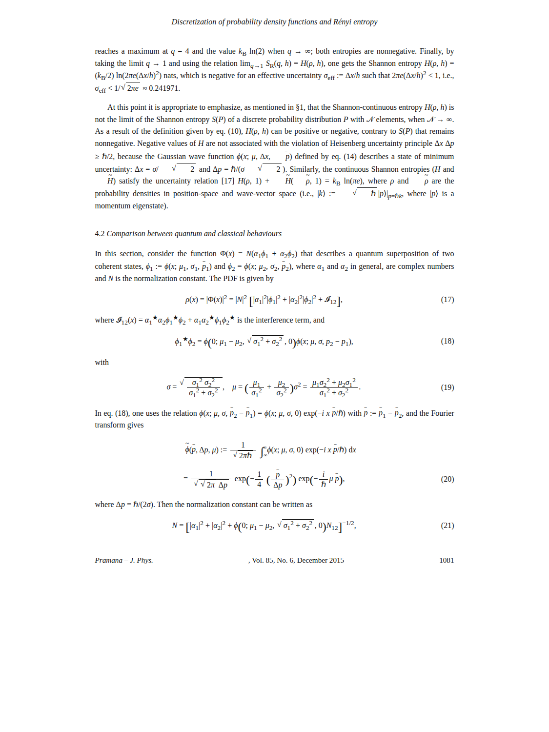Discretization of probability density functions and Rényi entropy
reaches a maximum at q = 4 and the value kB ln(2) when q → ∞; both entropies are nonnegative. Finally, by taking the limit q → 1 and using the relation limq→1 SR(q, h) = H(ρ, h), one gets the Shannon entropy H(ρ, h) = (kB/2) ln(2πe(Δx/h)2) nats, which is negative for an effective uncertainty σeff := Δx/h such that 2πe(Δx/h)2 < 1, i.e., σeff < 1/2πe ≈ 0.241971.
At this point it is appropriate to emphasize, as mentioned in §1, that the Shannon-continuous entropy H(ρ, h) is not the limit of the Shannon entropy S(P) of a discrete probability distribution P with 𝒩 elements, when 𝒩 → ∞. As a result of the definition given by eq. (10), H(ρ, h) can be positive or negative, contrary to S(P) that remains nonnegative. Negative values of H are not associated with the violation of Heisenberg uncertainty principle Δx Δp ≥ ℏ/2, because the Gaussian wave function ϕ(x; μ, Δx, p) defined by eq. (14) describes a state of minimum uncertainty: Δx = σ/2 and Δp = ℏ/(σ 2). Similarly, the continuous Shannon entropies (H and H) satisfy the uncertainty relation [17] H(ρ, 1) + H(ρ, 1) = kB ln(πe), where ρ and ρ are the probability densities in position-space and wave-vector space (i.e., |k⟩ := ℏ|p⟩|p=ℏk, where |p⟩ is a momentum eigenstate).
4.2 Comparison between quantum and classical behaviours
In this section, consider the function Φ(x) = N(α1ϕ1 + α2ϕ2) that describes a quantum superposition of two coherent states, ϕ1 := ϕ(x; μ1, σ1, p1) and ϕ2 = ϕ(x; μ2, σ2, p2), where α1 and α2 in general, are complex numbers and N is the normalization constant. The PDF is given by
ρ(x) = |Φ(x)|2 = |N|2 [|α1|2|ϕ1|2 + |α2|2|ϕ2|2 + 𝓘12],
(17)
where 𝓘12(x) = α1★α2ϕ1★ϕ2 + α1α2★ϕ1ϕ2★ is the interference term, and
ϕ1★ϕ2 = ϕ(0; μ1 − μ2, σ12 + σ22, 0) ϕ(x; μ, σ, p2 − p1),
(18)
with
σ = σ12 σ22 σ12 + σ22, μ = (μ1 σ12 + μ2 σ22) σ2 = μ1σ22 + μ2σ12 σ12 + σ22.
(19)
In eq. (18), one uses the relation ϕ(x; μ, σ, p2 − p1) = ϕ(x; μ, σ, 0) exp(−i x p/ℏ) with p := p1 − p2, and the Fourier transform gives
ϕ(p, Δp, μ) := 12πℏ ∫∞−∞ ϕ(x; μ, σ, 0) exp(−i x p/ℏ) dx
= 12π Δp exp(−14 (pΔp)2) exp(−iℏ μ p),
(20)
where Δp = ℏ/(2σ). Then the normalization constant can be written as
N = [|α1|2 + |α2|2 + ϕ(0; μ1 − μ2, σ12 + σ22, 0) N12]−1/2,
(21)
Pramana – J. Phys., Vol. 85, No. 6, December 2015 1081